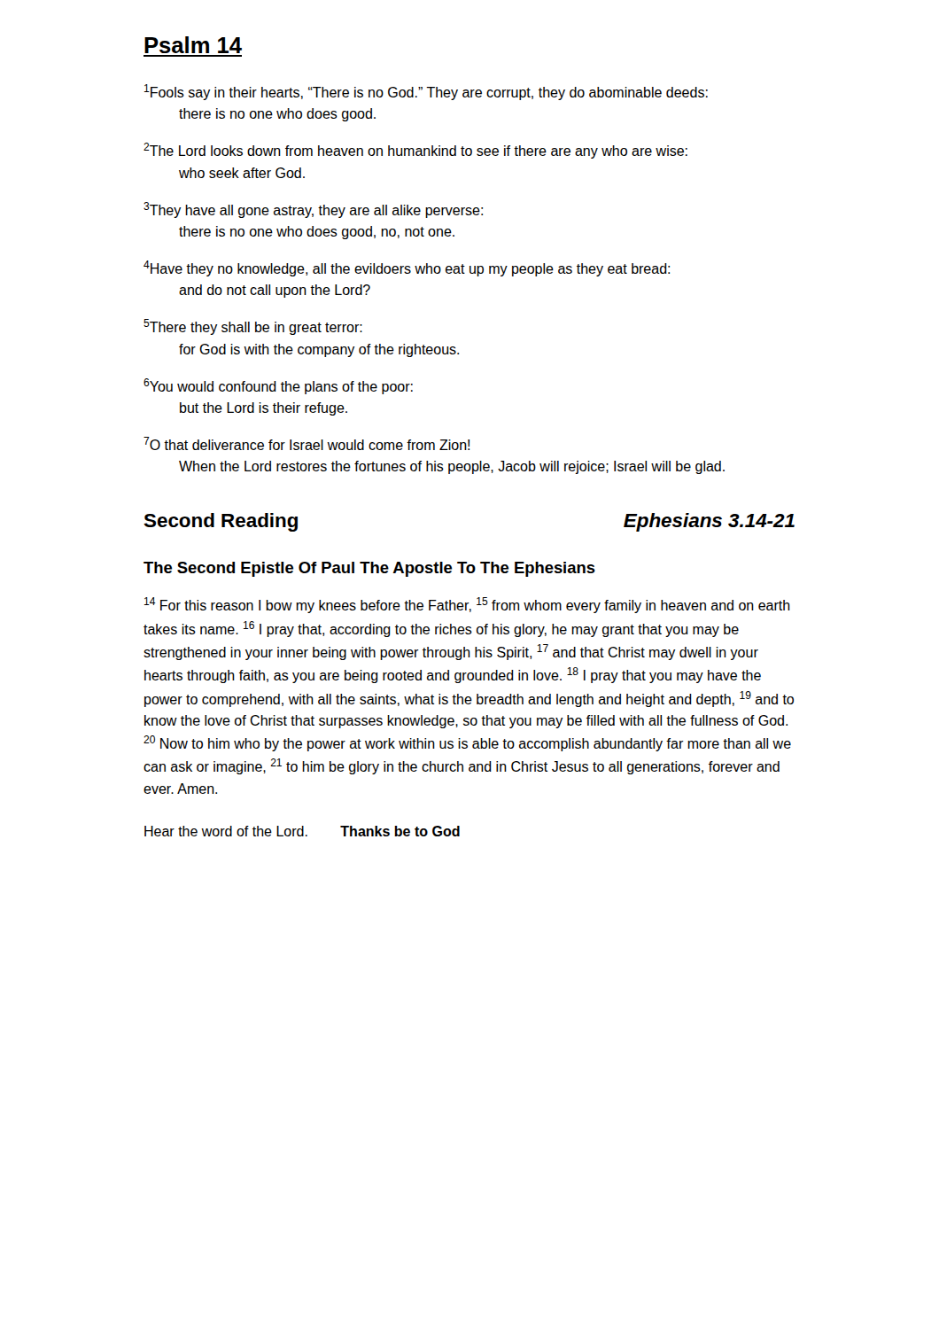Psalm 14
1 Fools say in their hearts, “There is no God.” They are corrupt, they do abominable deeds: there is no one who does good.
2 The Lord looks down from heaven on humankind to see if there are any who are wise: who seek after God.
3 They have all gone astray, they are all alike perverse: there is no one who does good, no, not one.
4 Have they no knowledge, all the evildoers who eat up my people as they eat bread: and do not call upon the Lord?
5 There they shall be in great terror: for God is with the company of the righteous.
6 You would confound the plans of the poor: but the Lord is their refuge.
7 O that deliverance for Israel would come from Zion! When the Lord restores the fortunes of his people, Jacob will rejoice; Israel will be glad.
Second Reading
Ephesians 3.14-21
The Second Epistle Of Paul The Apostle To The Ephesians
14 For this reason I bow my knees before the Father, 15 from whom every family in heaven and on earth takes its name. 16 I pray that, according to the riches of his glory, he may grant that you may be strengthened in your inner being with power through his Spirit, 17 and that Christ may dwell in your hearts through faith, as you are being rooted and grounded in love. 18 I pray that you may have the power to comprehend, with all the saints, what is the breadth and length and height and depth, 19 and to know the love of Christ that surpasses knowledge, so that you may be filled with all the fullness of God. 20 Now to him who by the power at work within us is able to accomplish abundantly far more than all we can ask or imagine, 21 to him be glory in the church and in Christ Jesus to all generations, forever and ever. Amen.
Hear the word of the Lord. Thanks be to God